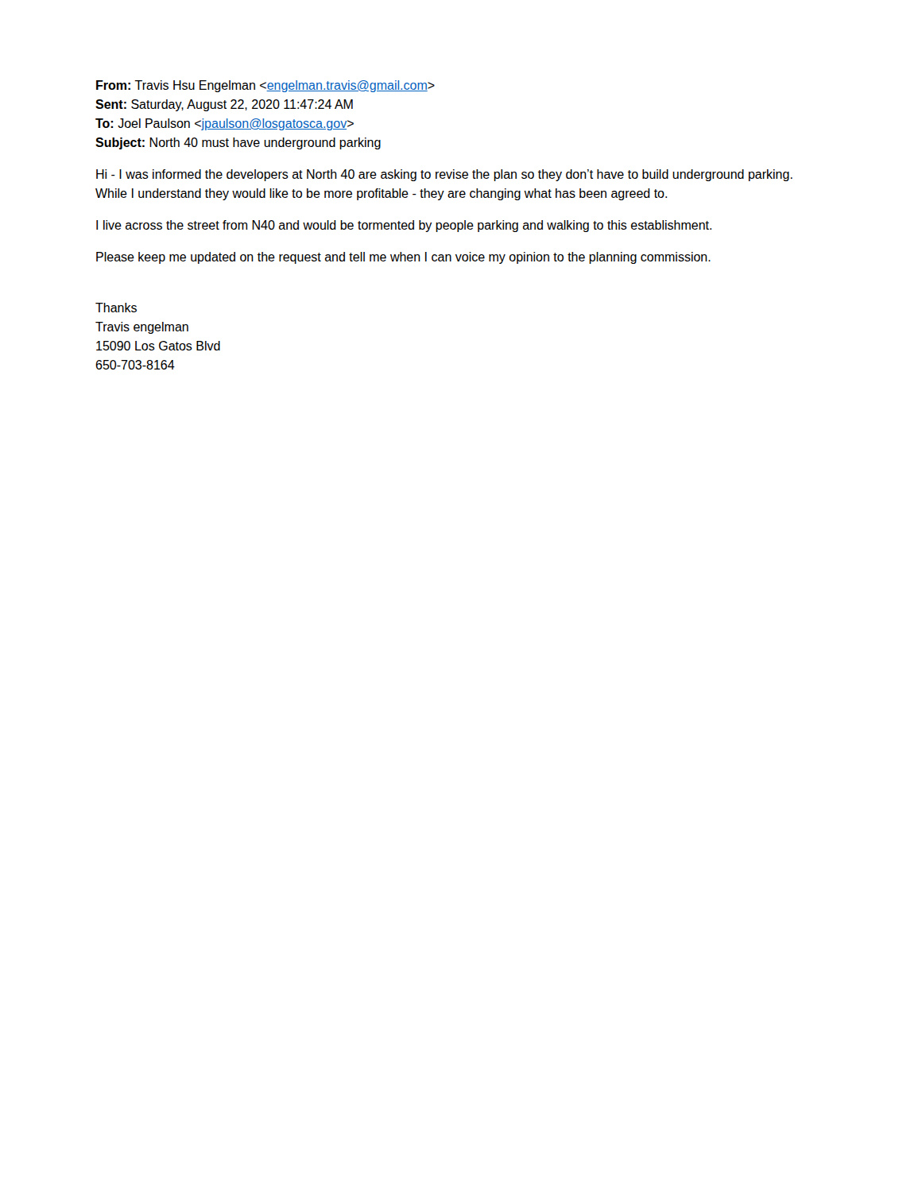From: Travis Hsu Engelman <engelman.travis@gmail.com>
Sent: Saturday, August 22, 2020 11:47:24 AM
To: Joel Paulson <jpaulson@losgatosca.gov>
Subject: North 40 must have underground parking
Hi - I was informed the developers at North 40 are asking to revise the plan so they don’t have to build underground parking. While I understand they would like to be more profitable - they are changing what has been agreed to.
I live across the street from N40 and would be tormented by people parking and walking to this establishment.
Please keep me updated on the request and tell me when I can voice my opinion to the planning commission.
Thanks
Travis engelman
15090 Los Gatos Blvd
650-703-8164